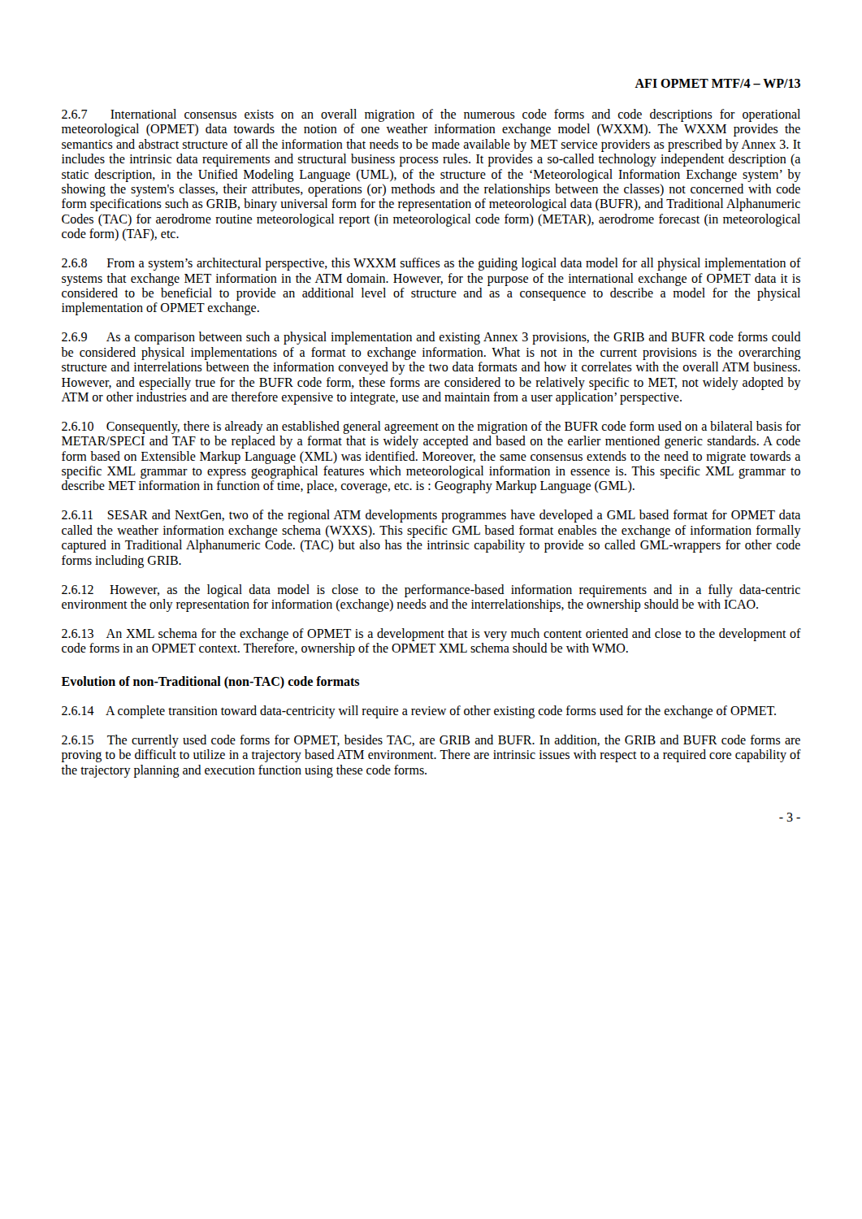AFI OPMET MTF/4 – WP/13
2.6.7 International consensus exists on an overall migration of the numerous code forms and code descriptions for operational meteorological (OPMET) data towards the notion of one weather information exchange model (WXXM). The WXXM provides the semantics and abstract structure of all the information that needs to be made available by MET service providers as prescribed by Annex 3. It includes the intrinsic data requirements and structural business process rules. It provides a so-called technology independent description (a static description, in the Unified Modeling Language (UML), of the structure of the ‘Meteorological Information Exchange system’ by showing the system's classes, their attributes, operations (or) methods and the relationships between the classes) not concerned with code form specifications such as GRIB, binary universal form for the representation of meteorological data (BUFR), and Traditional Alphanumeric Codes (TAC) for aerodrome routine meteorological report (in meteorological code form) (METAR), aerodrome forecast (in meteorological code form) (TAF), etc.
2.6.8 From a system’s architectural perspective, this WXXM suffices as the guiding logical data model for all physical implementation of systems that exchange MET information in the ATM domain. However, for the purpose of the international exchange of OPMET data it is considered to be beneficial to provide an additional level of structure and as a consequence to describe a model for the physical implementation of OPMET exchange.
2.6.9 As a comparison between such a physical implementation and existing Annex 3 provisions, the GRIB and BUFR code forms could be considered physical implementations of a format to exchange information. What is not in the current provisions is the overarching structure and interrelations between the information conveyed by the two data formats and how it correlates with the overall ATM business. However, and especially true for the BUFR code form, these forms are considered to be relatively specific to MET, not widely adopted by ATM or other industries and are therefore expensive to integrate, use and maintain from a user application’ perspective.
2.6.10 Consequently, there is already an established general agreement on the migration of the BUFR code form used on a bilateral basis for METAR/SPECI and TAF to be replaced by a format that is widely accepted and based on the earlier mentioned generic standards. A code form based on Extensible Markup Language (XML) was identified. Moreover, the same consensus extends to the need to migrate towards a specific XML grammar to express geographical features which meteorological information in essence is. This specific XML grammar to describe MET information in function of time, place, coverage, etc. is : Geography Markup Language (GML).
2.6.11 SESAR and NextGen, two of the regional ATM developments programmes have developed a GML based format for OPMET data called the weather information exchange schema (WXXS). This specific GML based format enables the exchange of information formally captured in Traditional Alphanumeric Code. (TAC) but also has the intrinsic capability to provide so called GML-wrappers for other code forms including GRIB.
2.6.12 However, as the logical data model is close to the performance-based information requirements and in a fully data-centric environment the only representation for information (exchange) needs and the interrelationships, the ownership should be with ICAO.
2.6.13 An XML schema for the exchange of OPMET is a development that is very much content oriented and close to the development of code forms in an OPMET context. Therefore, ownership of the OPMET XML schema should be with WMO.
Evolution of non-Traditional (non-TAC) code formats
2.6.14 A complete transition toward data-centricity will require a review of other existing code forms used for the exchange of OPMET.
2.6.15 The currently used code forms for OPMET, besides TAC, are GRIB and BUFR. In addition, the GRIB and BUFR code forms are proving to be difficult to utilize in a trajectory based ATM environment. There are intrinsic issues with respect to a required core capability of the trajectory planning and execution function using these code forms.
- 3 -